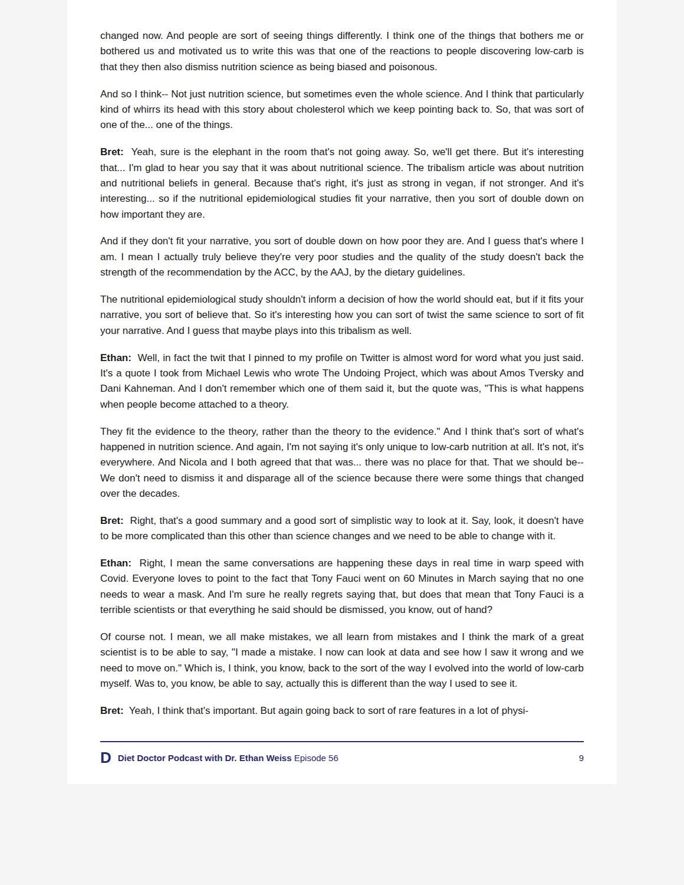changed now. And people are sort of seeing things differently. I think one of the things that bothers me or bothered us and motivated us to write this was that one of the reactions to people discovering low-carb is that they then also dismiss nutrition science as being biased and poisonous.
And so I think-- Not just nutrition science, but sometimes even the whole science. And I think that particularly kind of whirrs its head with this story about cholesterol which we keep pointing back to. So, that was sort of one of the... one of the things.
Bret: Yeah, sure is the elephant in the room that's not going away. So, we'll get there. But it's interesting that... I'm glad to hear you say that it was about nutritional science. The tribalism article was about nutrition and nutritional beliefs in general. Because that's right, it's just as strong in vegan, if not stronger. And it's interesting... so if the nutritional epidemiological studies fit your narrative, then you sort of double down on how important they are.
And if they don't fit your narrative, you sort of double down on how poor they are. And I guess that's where I am. I mean I actually truly believe they're very poor studies and the quality of the study doesn't back the strength of the recommendation by the ACC, by the AAJ, by the dietary guidelines.
The nutritional epidemiological study shouldn't inform a decision of how the world should eat, but if it fits your narrative, you sort of believe that. So it's interesting how you can sort of twist the same science to sort of fit your narrative. And I guess that maybe plays into this tribalism as well.
Ethan: Well, in fact the twit that I pinned to my profile on Twitter is almost word for word what you just said. It's a quote I took from Michael Lewis who wrote The Undoing Project, which was about Amos Tversky and Dani Kahneman. And I don't remember which one of them said it, but the quote was, "This is what happens when people become attached to a theory.
They fit the evidence to the theory, rather than the theory to the evidence." And I think that's sort of what's happened in nutrition science. And again, I'm not saying it's only unique to low-carb nutrition at all. It's not, it's everywhere. And Nicola and I both agreed that that was... there was no place for that. That we should be-- We don't need to dismiss it and disparage all of the science because there were some things that changed over the decades.
Bret: Right, that's a good summary and a good sort of simplistic way to look at it. Say, look, it doesn't have to be more complicated than this other than science changes and we need to be able to change with it.
Ethan: Right, I mean the same conversations are happening these days in real time in warp speed with Covid. Everyone loves to point to the fact that Tony Fauci went on 60 Minutes in March saying that no one needs to wear a mask. And I'm sure he really regrets saying that, but does that mean that Tony Fauci is a terrible scientists or that everything he said should be dismissed, you know, out of hand?
Of course not. I mean, we all make mistakes, we all learn from mistakes and I think the mark of a great scientist is to be able to say, "I made a mistake. I now can look at data and see how I saw it wrong and we need to move on." Which is, I think, you know, back to the sort of the way I evolved into the world of low-carb myself. Was to, you know, be able to say, actually this is different than the way I used to see it.
Bret: Yeah, I think that's important. But again going back to sort of rare features in a lot of physi-
D Diet Doctor Podcast with Dr. Ethan Weiss Episode 56 9